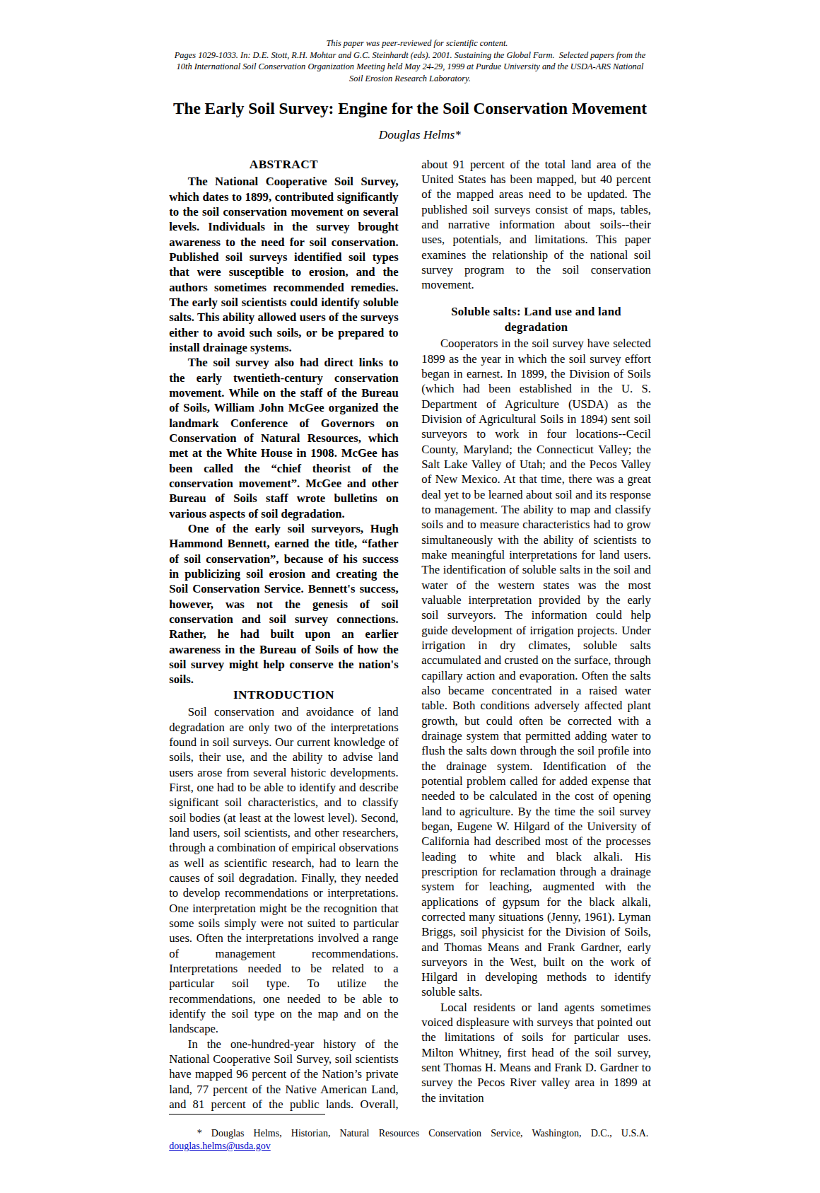This paper was peer-reviewed for scientific content.
Pages 1029-1033. In: D.E. Stott, R.H. Mohtar and G.C. Steinhardt (eds). 2001. Sustaining the Global Farm. Selected papers from the 10th International Soil Conservation Organization Meeting held May 24-29, 1999 at Purdue University and the USDA-ARS National Soil Erosion Research Laboratory.
The Early Soil Survey: Engine for the Soil Conservation Movement
Douglas Helms*
ABSTRACT
The National Cooperative Soil Survey, which dates to 1899, contributed significantly to the soil conservation movement on several levels. Individuals in the survey brought awareness to the need for soil conservation. Published soil surveys identified soil types that were susceptible to erosion, and the authors sometimes recommended remedies. The early soil scientists could identify soluble salts. This ability allowed users of the surveys either to avoid such soils, or be prepared to install drainage systems.
The soil survey also had direct links to the early twentieth-century conservation movement. While on the staff of the Bureau of Soils, William John McGee organized the landmark Conference of Governors on Conservation of Natural Resources, which met at the White House in 1908. McGee has been called the “chief theorist of the conservation movement”. McGee and other Bureau of Soils staff wrote bulletins on various aspects of soil degradation.
One of the early soil surveyors, Hugh Hammond Bennett, earned the title, “father of soil conservation”, because of his success in publicizing soil erosion and creating the Soil Conservation Service. Bennett's success, however, was not the genesis of soil conservation and soil survey connections. Rather, he had built upon an earlier awareness in the Bureau of Soils of how the soil survey might help conserve the nation's soils.
INTRODUCTION
Soil conservation and avoidance of land degradation are only two of the interpretations found in soil surveys. Our current knowledge of soils, their use, and the ability to advise land users arose from several historic developments. First, one had to be able to identify and describe significant soil characteristics, and to classify soil bodies (at least at the lowest level). Second, land users, soil scientists, and other researchers, through a combination of empirical observations as well as scientific research, had to learn the causes of soil degradation. Finally, they needed to develop recommendations or interpretations. One interpretation might be the recognition that some soils simply were not suited to particular uses. Often the interpretations involved a range of management recommendations. Interpretations needed to be related to a particular soil type. To utilize the recommendations, one needed to be able to identify the soil type on the map and on the landscape.
In the one-hundred-year history of the National Cooperative Soil Survey, soil scientists have mapped 96 percent of the Nation’s private land, 77 percent of the Native American Land, and 81 percent of the public lands. Overall, about 91 percent of the total land area of the United States has been mapped, but 40 percent of the mapped areas need to be updated. The published soil surveys consist of maps, tables, and narrative information about soils--their uses, potentials, and limitations. This paper examines the relationship of the national soil survey program to the soil conservation movement.
Soluble salts: Land use and land degradation
Cooperators in the soil survey have selected 1899 as the year in which the soil survey effort began in earnest. In 1899, the Division of Soils (which had been established in the U. S. Department of Agriculture (USDA) as the Division of Agricultural Soils in 1894) sent soil surveyors to work in four locations--Cecil County, Maryland; the Connecticut Valley; the Salt Lake Valley of Utah; and the Pecos Valley of New Mexico. At that time, there was a great deal yet to be learned about soil and its response to management. The ability to map and classify soils and to measure characteristics had to grow simultaneously with the ability of scientists to make meaningful interpretations for land users. The identification of soluble salts in the soil and water of the western states was the most valuable interpretation provided by the early soil surveyors. The information could help guide development of irrigation projects. Under irrigation in dry climates, soluble salts accumulated and crusted on the surface, through capillary action and evaporation. Often the salts also became concentrated in a raised water table. Both conditions adversely affected plant growth, but could often be corrected with a drainage system that permitted adding water to flush the salts down through the soil profile into the drainage system. Identification of the potential problem called for added expense that needed to be calculated in the cost of opening land to agriculture. By the time the soil survey began, Eugene W. Hilgard of the University of California had described most of the processes leading to white and black alkali. His prescription for reclamation through a drainage system for leaching, augmented with the applications of gypsum for the black alkali, corrected many situations (Jenny, 1961). Lyman Briggs, soil physicist for the Division of Soils, and Thomas Means and Frank Gardner, early surveyors in the West, built on the work of Hilgard in developing methods to identify soluble salts.
Local residents or land agents sometimes voiced displeasure with surveys that pointed out the limitations of soils for particular uses. Milton Whitney, first head of the soil survey, sent Thomas H. Means and Frank D. Gardner to survey the Pecos River valley area in 1899 at the invitation
* Douglas Helms, Historian, Natural Resources Conservation Service, Washington, D.C., U.S.A. douglas.helms@usda.gov